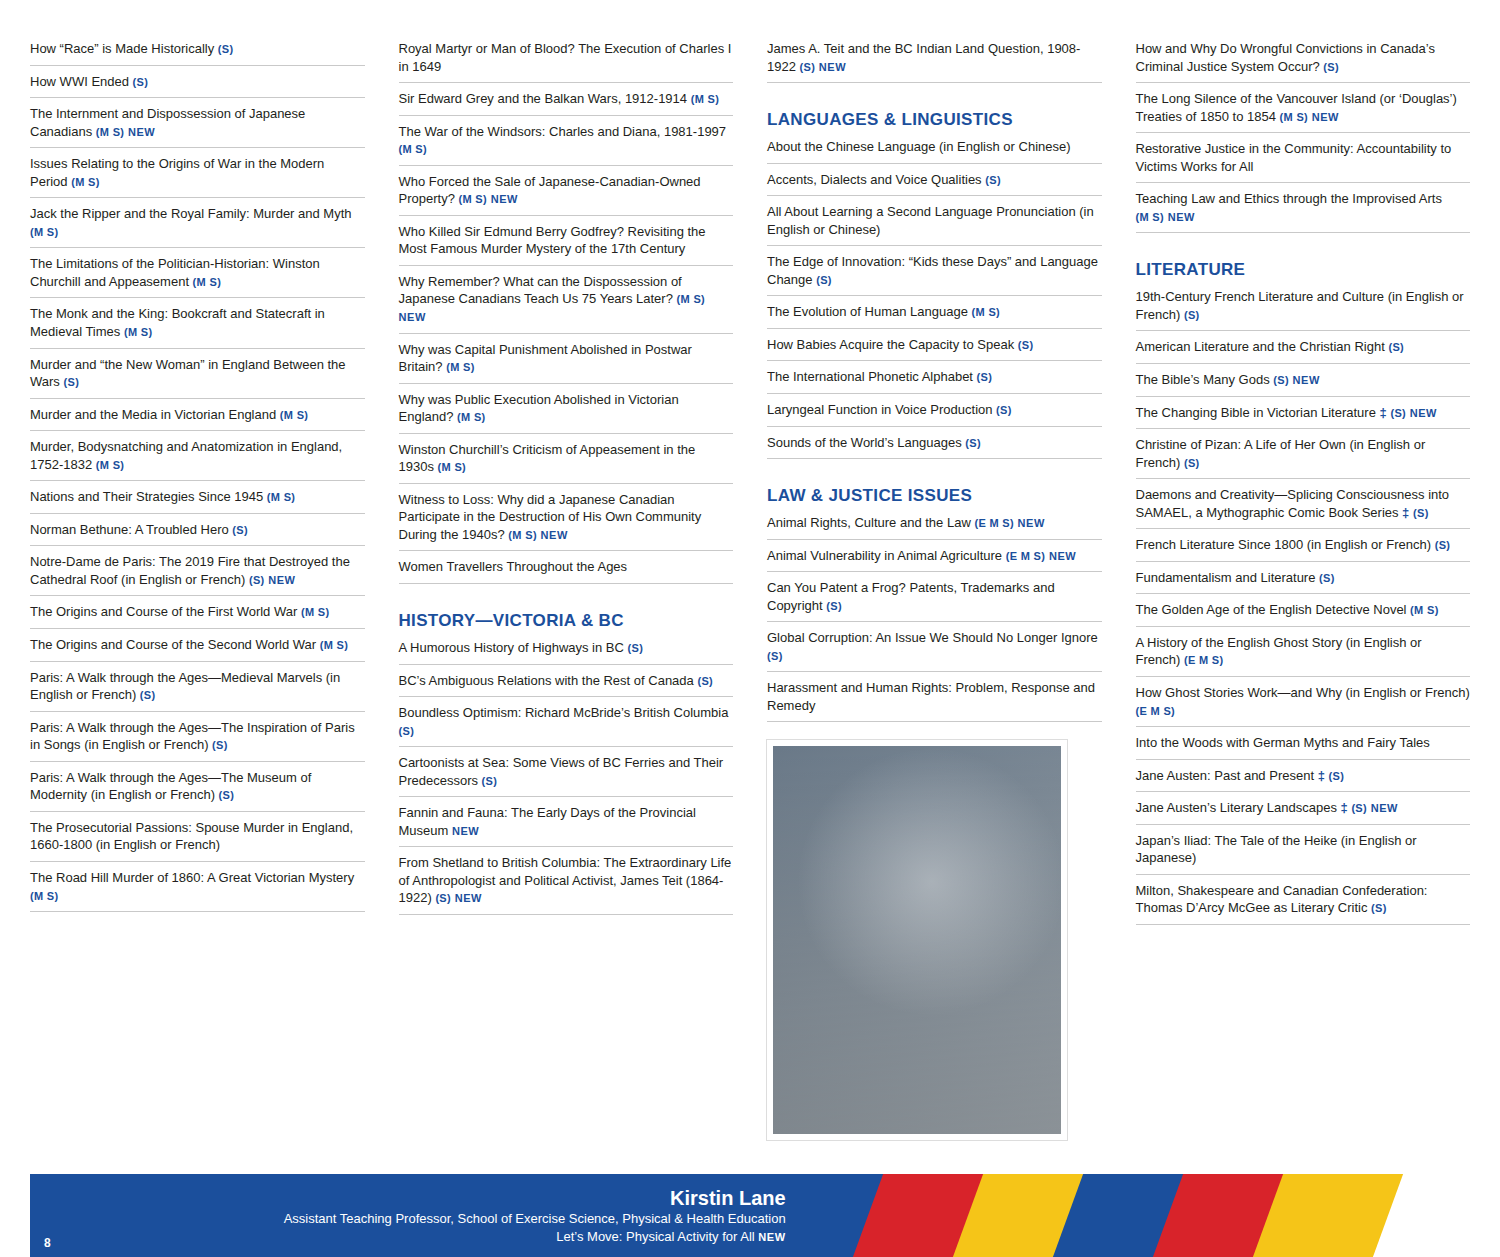How “Race” is Made Historically (S)
How WWI Ended (S)
The Internment and Dispossession of Japanese Canadians (M S) NEW
Issues Relating to the Origins of War in the Modern Period (M S)
Jack the Ripper and the Royal Family: Murder and Myth (M S)
The Limitations of the Politician-Historian: Winston Churchill and Appeasement (M S)
The Monk and the King: Bookcraft and Statecraft in Medieval Times (M S)
Murder and “the New Woman” in England Between the Wars (S)
Murder and the Media in Victorian England (M S)
Murder, Bodysnatching and Anatomization in England, 1752-1832 (M S)
Nations and Their Strategies Since 1945 (M S)
Norman Bethune: A Troubled Hero (S)
Notre-Dame de Paris: The 2019 Fire that Destroyed the Cathedral Roof (in English or French) (S) NEW
The Origins and Course of the First World War (M S)
The Origins and Course of the Second World War (M S)
Paris: A Walk through the Ages—Medieval Marvels (in English or French) (S)
Paris: A Walk through the Ages—The Inspiration of Paris in Songs (in English or French) (S)
Paris: A Walk through the Ages—The Museum of Modernity (in English or French) (S)
The Prosecutorial Passions: Spouse Murder in England, 1660-1800 (in English or French)
The Road Hill Murder of 1860: A Great Victorian Mystery (M S)
Royal Martyr or Man of Blood? The Execution of Charles I in 1649
Sir Edward Grey and the Balkan Wars, 1912-1914 (M S)
The War of the Windsors: Charles and Diana, 1981-1997 (M S)
Who Forced the Sale of Japanese-Canadian-Owned Property? (M S) NEW
Who Killed Sir Edmund Berry Godfrey? Revisiting the Most Famous Murder Mystery of the 17th Century
Why Remember? What can the Dispossession of Japanese Canadians Teach Us 75 Years Later? (M S) NEW
Why was Capital Punishment Abolished in Postwar Britain? (M S)
Why was Public Execution Abolished in Victorian England? (M S)
Winston Churchill’s Criticism of Appeasement in the 1930s (M S)
Witness to Loss: Why did a Japanese Canadian Participate in the Destruction of His Own Community During the 1940s? (M S) NEW
Women Travellers Throughout the Ages
History—Victoria & BC
A Humorous History of Highways in BC (S)
BC’s Ambiguous Relations with the Rest of Canada (S)
Boundless Optimism: Richard McBride’s British Columbia (S)
Cartoonists at Sea: Some Views of BC Ferries and Their Predecessors (S)
Fannin and Fauna: The Early Days of the Provincial Museum NEW
From Shetland to British Columbia: The Extraordinary Life of Anthropologist and Political Activist, James Teit (1864-1922) (S) NEW
James A. Teit and the BC Indian Land Question, 1908-1922 (S) NEW
Languages & Linguistics
About the Chinese Language (in English or Chinese)
Accents, Dialects and Voice Qualities (S)
All About Learning a Second Language Pronunciation (in English or Chinese)
The Edge of Innovation: “Kids these Days” and Language Change (S)
The Evolution of Human Language (M S)
How Babies Acquire the Capacity to Speak (S)
The International Phonetic Alphabet (S)
Laryngeal Function in Voice Production (S)
Sounds of the World’s Languages (S)
Law & Justice Issues
Animal Rights, Culture and the Law (E M S) NEW
Animal Vulnerability in Animal Agriculture (E M S) NEW
Can You Patent a Frog? Patents, Trademarks and Copyright (S)
Global Corruption: An Issue We Should No Longer Ignore (S)
Harassment and Human Rights: Problem, Response and Remedy
How and Why Do Wrongful Convictions in Canada’s Criminal Justice System Occur? (S)
The Long Silence of the Vancouver Island (or ‘Douglas’) Treaties of 1850 to 1854 (M S) NEW
Restorative Justice in the Community: Accountability to Victims Works for All
Teaching Law and Ethics through the Improvised Arts (M S) NEW
Literature
19th-Century French Literature and Culture (in English or French) (S)
American Literature and the Christian Right (S)
The Bible’s Many Gods (S) NEW
The Changing Bible in Victorian Literature ‡ (S) NEW
Christine of Pizan: A Life of Her Own (in English or French) (S)
Daemons and Creativity—Splicing Consciousness into SAMAEL, a Mythographic Comic Book Series ‡ (S)
French Literature Since 1800 (in English or French) (S)
Fundamentalism and Literature (S)
The Golden Age of the English Detective Novel (M S)
A History of the English Ghost Story (in English or French) (E M S)
How Ghost Stories Work—and Why (in English or French) (E M S)
Into the Woods with German Myths and Fairy Tales
Jane Austen: Past and Present ‡ (S)
Jane Austen’s Literary Landscapes ‡ (S) NEW
Japan’s Iliad: The Tale of the Heike (in English or Japanese)
Milton, Shakespeare and Canadian Confederation: Thomas D’Arcy McGee as Literary Critic (S)
Kirstin Lane Assistant Teaching Professor, School of Exercise Science, Physical & Health Education Let’s Move: Physical Activity for All NEW
8
9